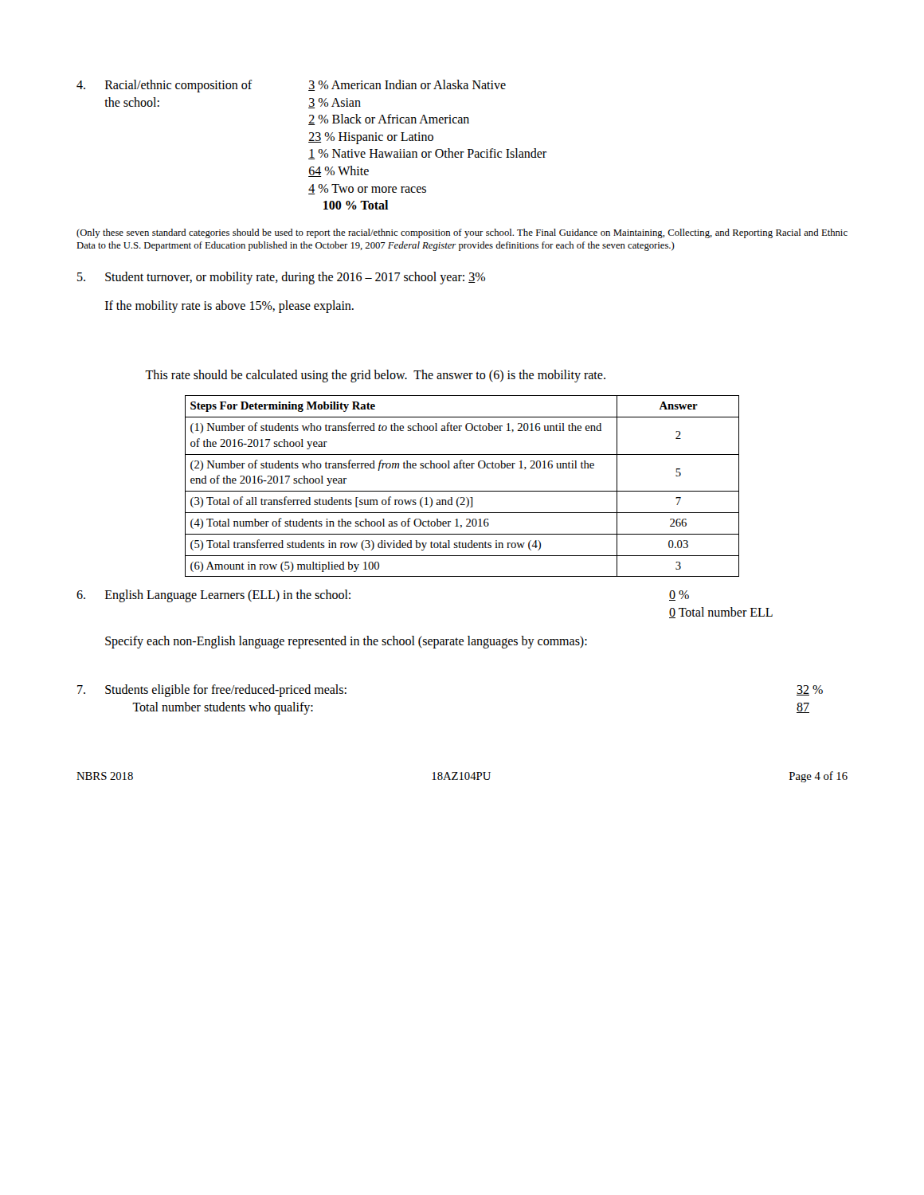4.
Racial/ethnic composition of
the school:
3 % American Indian or Alaska Native
3 % Asian
2 % Black or African American
23 % Hispanic or Latino
1 % Native Hawaiian or Other Pacific Islander
64 % White
4 % Two or more races
100 % Total
(Only these seven standard categories should be used to report the racial/ethnic composition of your school. The Final Guidance on Maintaining, Collecting, and Reporting Racial and Ethnic Data to the U.S. Department of Education published in the October 19, 2007 Federal Register provides definitions for each of the seven categories.)
5.
Student turnover, or mobility rate, during the 2016 – 2017 school year: 3%
If the mobility rate is above 15%, please explain.
This rate should be calculated using the grid below. The answer to (6) is the mobility rate.
| Steps For Determining Mobility Rate | Answer |
| --- | --- |
| (1) Number of students who transferred to the school after October 1, 2016 until the end of the 2016-2017 school year | 2 |
| (2) Number of students who transferred from the school after October 1, 2016 until the end of the 2016-2017 school year | 5 |
| (3) Total of all transferred students [sum of rows (1) and (2)] | 7 |
| (4) Total number of students in the school as of October 1, 2016 | 266 |
| (5) Total transferred students in row (3) divided by total students in row (4) | 0.03 |
| (6) Amount in row (5) multiplied by 100 | 3 |
6.
English Language Learners (ELL) in the school:
0 %
0 Total number ELL
Specify each non-English language represented in the school (separate languages by commas):
7.
Students eligible for free/reduced-priced meals:
32 %
Total number students who qualify:
87
NBRS 2018 18AZ104PU Page 4 of 16